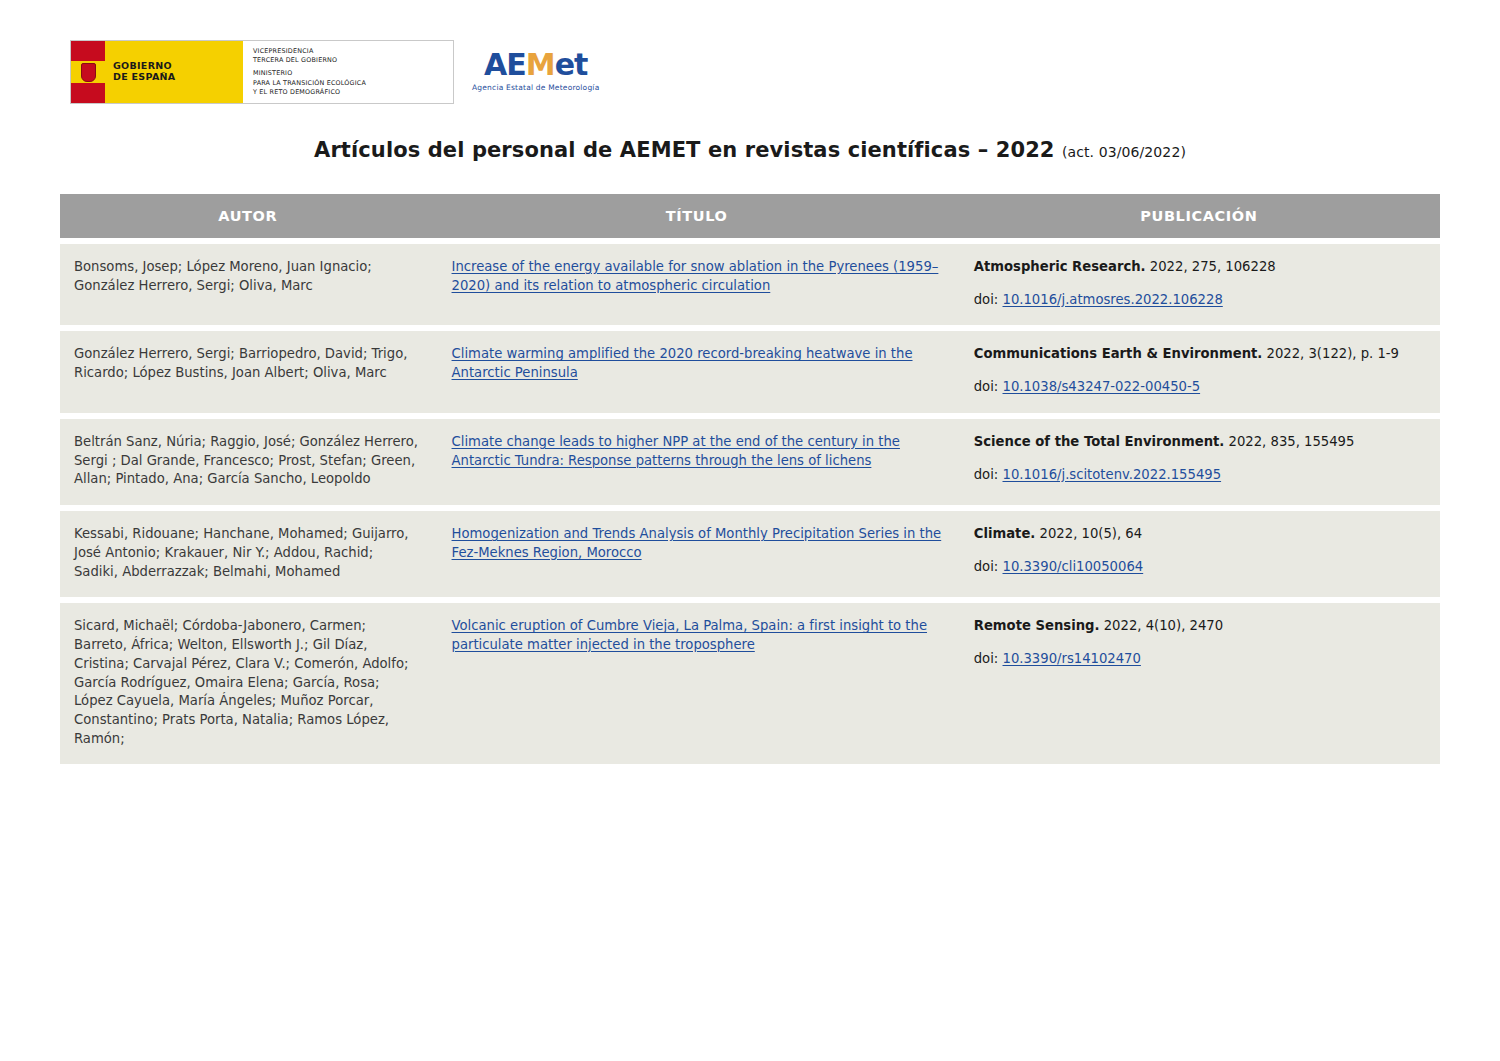GOBIERNO
DE ESPAÑA
VICEPRESIDENCIA TERCERA DEL GOBIERNO
MINISTERIO PARA LA TRANSICIÓN ECOLÓGICA Y EL RETO DEMOGRÁFICO
AEMet
Agencia Estatal de Meteorología
Artículos del personal de AEMET en revistas científicas – 2022 (act. 03/06/2022)
| AUTOR | TÍTULO | PUBLICACIÓN |
| --- | --- | --- |
| Bonsoms, Josep; López Moreno, Juan Ignacio; González Herrero, Sergi; Oliva, Marc | Increase of the energy available for snow ablation in the Pyrenees (1959–2020) and its relation to atmospheric circulation | Atmospheric Research. 2022, 275, 106228 doi: 10.1016/j.atmosres.2022.106228 |
| González Herrero, Sergi; Barriopedro, David; Trigo, Ricardo; López Bustins, Joan Albert; Oliva, Marc | Climate warming amplified the 2020 record-breaking heatwave in the Antarctic Peninsula | Communications Earth & Environment. 2022, 3(122), p. 1-9 doi: 10.1038/s43247-022-00450-5 |
| Beltrán Sanz, Núria; Raggio, José; González Herrero, Sergi ; Dal Grande, Francesco; Prost, Stefan; Green, Allan; Pintado, Ana; García Sancho, Leopoldo | Climate change leads to higher NPP at the end of the century in the Antarctic Tundra: Response patterns through the lens of lichens | Science of the Total Environment. 2022, 835, 155495 doi: 10.1016/j.scitotenv.2022.155495 |
| Kessabi, Ridouane; Hanchane, Mohamed; Guijarro, José Antonio; Krakauer, Nir Y.; Addou, Rachid; Sadiki, Abderrazzak; Belmahi, Mohamed | Homogenization and Trends Analysis of Monthly Precipitation Series in the Fez-Meknes Region, Morocco | Climate. 2022, 10(5), 64 doi: 10.3390/cli10050064 |
| Sicard, Michaël; Córdoba-Jabonero, Carmen; Barreto, África; Welton, Ellsworth J.; Gil Díaz, Cristina; Carvajal Pérez, Clara V.; Comerón, Adolfo; García Rodríguez, Omaira Elena; García, Rosa; López Cayuela, María Ángeles; Muñoz Porcar, Constantino; Prats Porta, Natalia; Ramos López, Ramón; | Volcanic eruption of Cumbre Vieja, La Palma, Spain: a first insight to the particulate matter injected in the troposphere | Remote Sensing. 2022, 4(10), 2470 doi: 10.3390/rs14102470 |